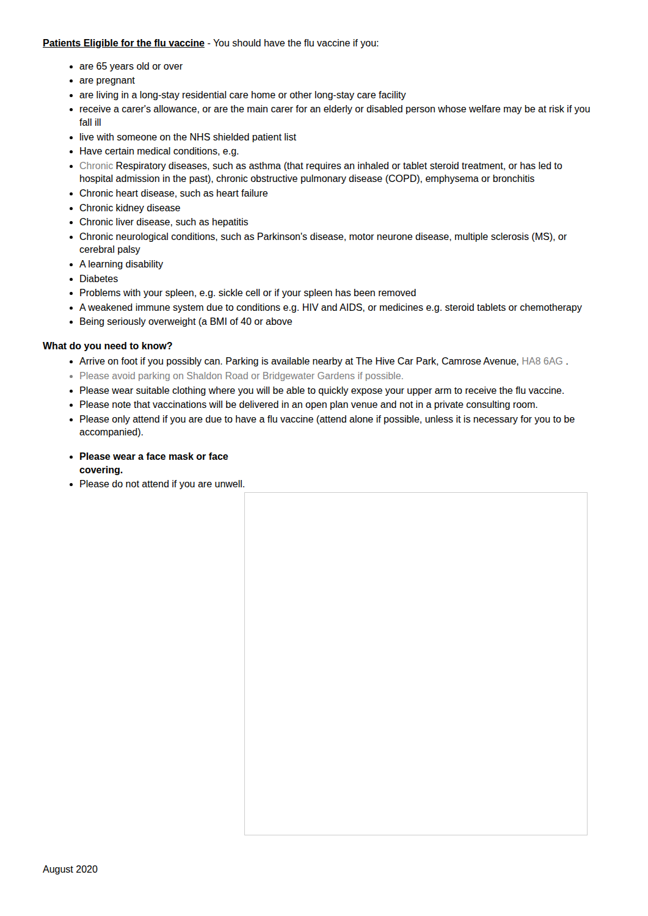Patients Eligible for the flu vaccine - You should have the flu vaccine if you:
are 65 years old or over
are pregnant
are living in a long-stay residential care home or other long-stay care facility
receive a carer's allowance, or are the main carer for an elderly or disabled person whose welfare may be at risk if you fall ill
live with someone on the NHS shielded patient list
Have certain medical conditions, e.g.
Chronic Respiratory diseases, such as asthma (that requires an inhaled or tablet steroid treatment, or has led to hospital admission in the past), chronic obstructive pulmonary disease (COPD), emphysema or bronchitis
Chronic heart disease, such as heart failure
Chronic kidney disease
Chronic liver disease, such as hepatitis
Chronic neurological conditions, such as Parkinson's disease, motor neurone disease, multiple sclerosis (MS), or cerebral palsy
A learning disability
Diabetes
Problems with your spleen, e.g. sickle cell or if your spleen has been removed
A weakened immune system due to conditions e.g. HIV and AIDS, or medicines e.g. steroid tablets or chemotherapy
Being seriously overweight (a BMI of 40 or above
What do you need to know?
Arrive on foot if you possibly can. Parking is available nearby at The Hive Car Park, Camrose Avenue, HA8 6AG .
Please avoid parking on Shaldon Road or Bridgewater Gardens if possible.
Please wear suitable clothing where you will be able to quickly expose your upper arm to receive the flu vaccine.
Please note that vaccinations will be delivered in an open plan venue and not in a private consulting room.
Please only attend if you are due to have a flu vaccine (attend alone if possible, unless it is necessary for you to be accompanied).
Please wear a face mask or face covering.
Please do not attend if you are unwell.
August 2020